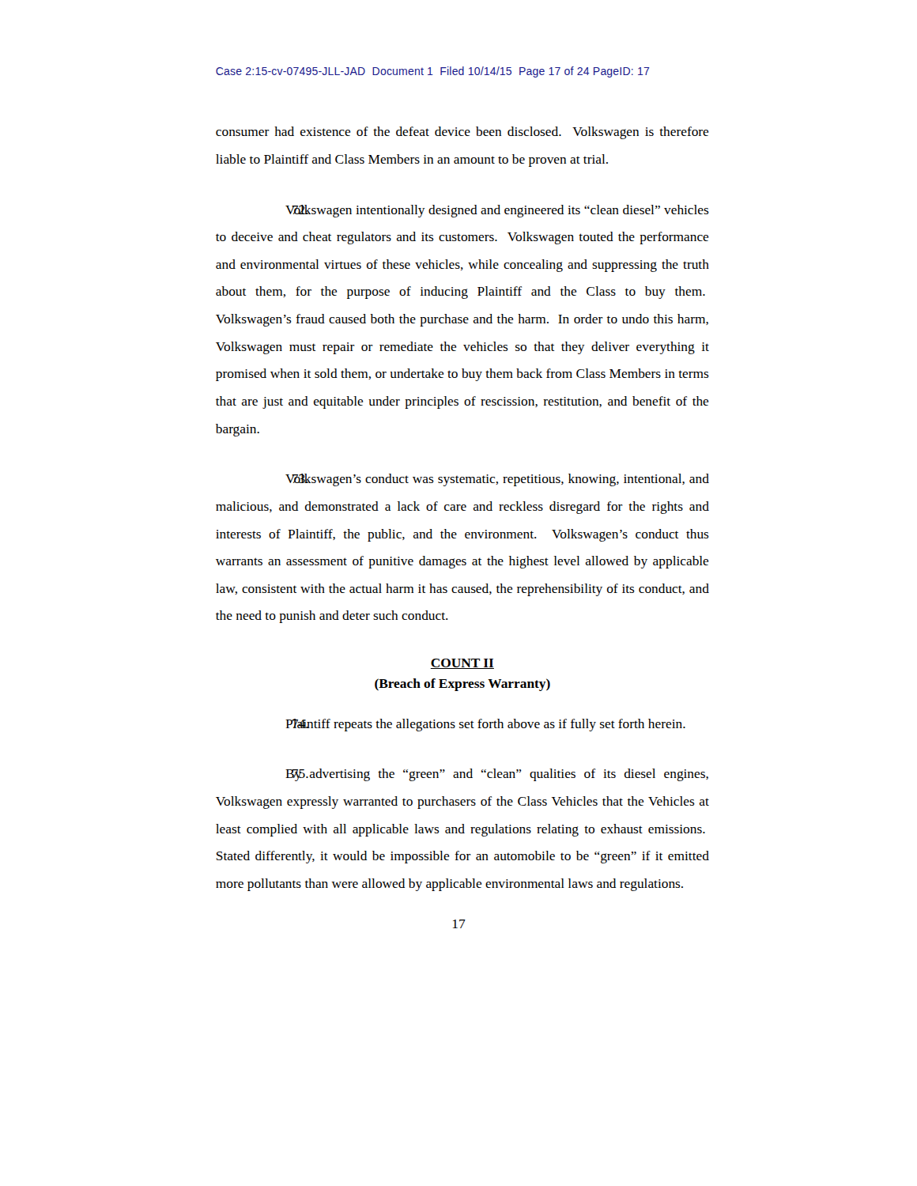Case 2:15-cv-07495-JLL-JAD Document 1 Filed 10/14/15 Page 17 of 24 PageID: 17
consumer had existence of the defeat device been disclosed. Volkswagen is therefore liable to Plaintiff and Class Members in an amount to be proven at trial.
72. Volkswagen intentionally designed and engineered its “clean diesel” vehicles to deceive and cheat regulators and its customers. Volkswagen touted the performance and environmental virtues of these vehicles, while concealing and suppressing the truth about them, for the purpose of inducing Plaintiff and the Class to buy them. Volkswagen’s fraud caused both the purchase and the harm. In order to undo this harm, Volkswagen must repair or remediate the vehicles so that they deliver everything it promised when it sold them, or undertake to buy them back from Class Members in terms that are just and equitable under principles of rescission, restitution, and benefit of the bargain.
73. Volkswagen’s conduct was systematic, repetitious, knowing, intentional, and malicious, and demonstrated a lack of care and reckless disregard for the rights and interests of Plaintiff, the public, and the environment. Volkswagen’s conduct thus warrants an assessment of punitive damages at the highest level allowed by applicable law, consistent with the actual harm it has caused, the reprehensibility of its conduct, and the need to punish and deter such conduct.
COUNT II
(Breach of Express Warranty)
74. Plaintiff repeats the allegations set forth above as if fully set forth herein.
75. By advertising the “green” and “clean” qualities of its diesel engines, Volkswagen expressly warranted to purchasers of the Class Vehicles that the Vehicles at least complied with all applicable laws and regulations relating to exhaust emissions. Stated differently, it would be impossible for an automobile to be “green” if it emitted more pollutants than were allowed by applicable environmental laws and regulations.
17